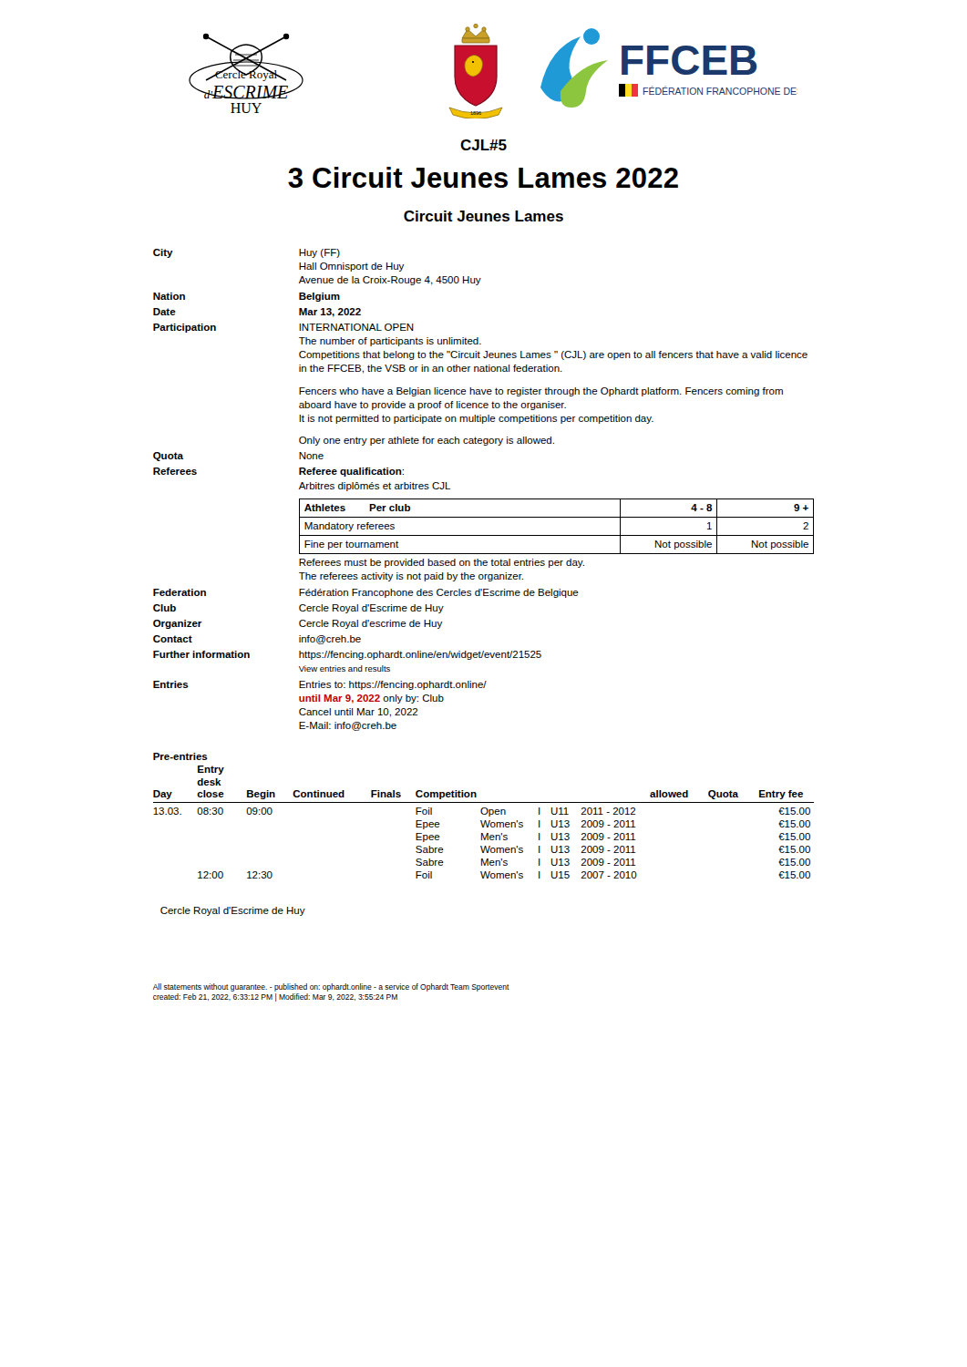Cercle Royal d'ESCRIME HUY
1896 FFCEB FÉDÉRATION FRANCOPHONE DES CERCLES D'ESCRIME DE BELGIQUE
CJL#5
3 Circuit Jeunes Lames 2022
Circuit Jeunes Lames
| City | Huy (FF) Hall Omnisport de Huy Avenue de la Croix-Rouge 4, 4500 Huy |
| Nation | Belgium |
| Date | Mar 13, 2022 |
| Participation | INTERNATIONAL OPEN The number of participants is unlimited. Competitions that belong to the "Circuit Jeunes Lames " (CJL) are open to all fencers that have a valid licence in the FFCEB, the VSB or in an other national federation. Fencers who have a Belgian licence have to register through the Ophardt platform. Fencers coming from aboard have to provide a proof of licence to the organiser. It is not permitted to participate on multiple competitions per competition day. Only one entry per athlete for each category is allowed. |
| Quota | None |
| Referees | Referee qualification : Arbitres diplômés et arbitres CJL / Athletes Per club / 4 - 8 / 9 + / / --- / --- / --- / / Mandatory referees / 1 / 2 / / Fine per tournament / Not possible / Not possible / Referees must be provided based on the total entries per day. The referees activity is not paid by the organizer. |
| Federation | Fédération Francophone des Cercles d'Escrime de Belgique |
| Club | Cercle Royal d'Escrime de Huy |
| Organizer | Cercle Royal d'escrime de Huy |
| Contact | info@creh.be |
| Further information | https://fencing.ophardt.online/en/widget/event/21525 View entries and results |
| Entries | Entries to: https://fencing.ophardt.online/ until Mar 9, 2022 only by: Club Cancel until Mar 10, 2022 E-Mail: info@creh.be |
Pre-entries
| Day | Entry desk close | Begin | Continued | Finals | Competition | | | | | allowed | Quota | Entry fee |
| --- | --- | --- | --- | --- | --- | --- | --- | --- | --- | --- | --- | --- |
| 13.03. | 08:30 | 09:00 | | | Foil | Open | I | U11 | 2011 - 2012 | | | €15.00 |
| | | | | | Epee | Women's | I | U13 | 2009 - 2011 | | | €15.00 |
| | | | | | Epee | Men's | I | U13 | 2009 - 2011 | | | €15.00 |
| | | | | | Sabre | Women's | I | U13 | 2009 - 2011 | | | €15.00 |
| | | | | | Sabre | Men's | I | U13 | 2009 - 2011 | | | €15.00 |
| | 12:00 | 12:30 | | | Foil | Women's | I | U15 | 2007 - 2010 | | | €15.00 |
Cercle Royal d'Escrime de Huy
All statements without guarantee. - published on: ophardt.online - a service of Ophardt Team Sportevent
created: Feb 21, 2022, 6:33:12 PM | Modified: Mar 9, 2022, 3:55:24 PM